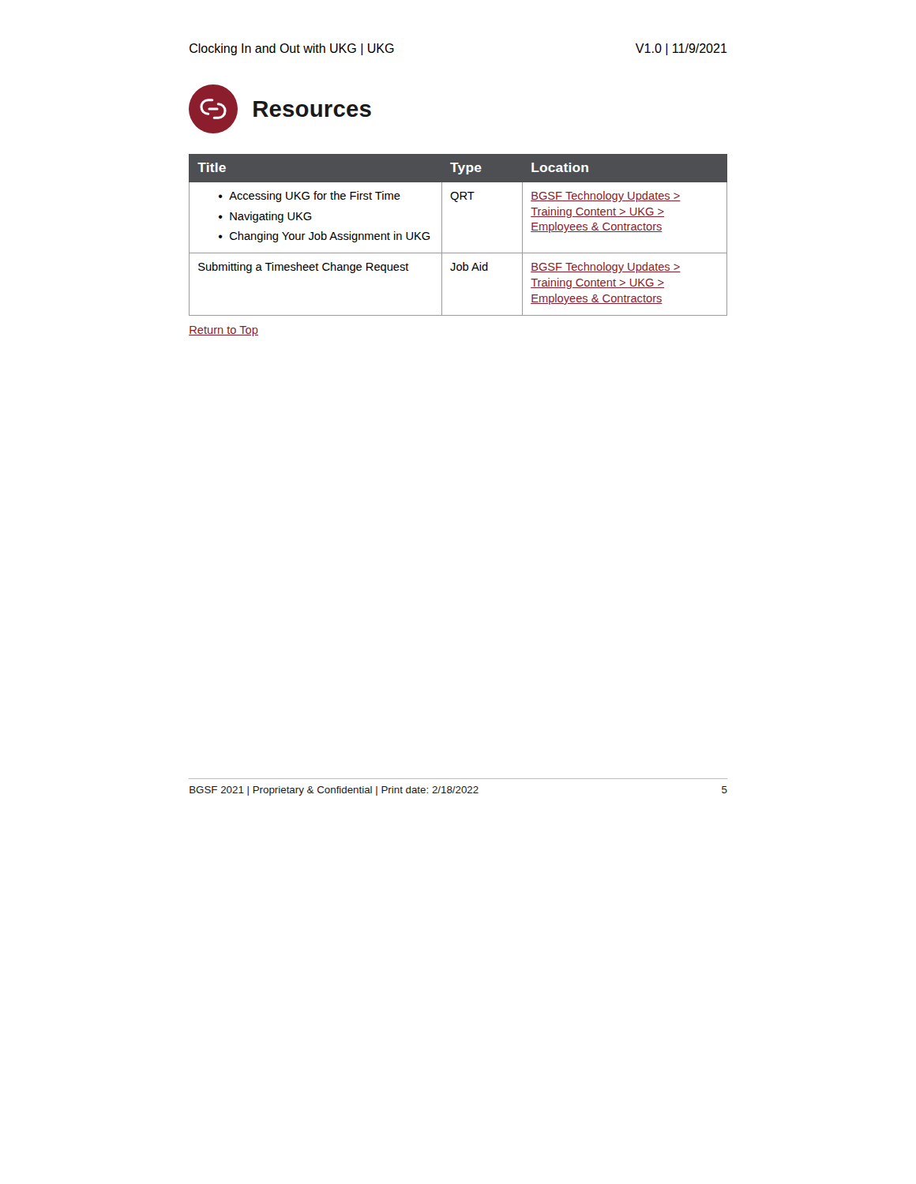Clocking In and Out with UKG | UKG
V1.0 | 11/9/2021
Resources
| Title | Type | Location |
| --- | --- | --- |
| Accessing UKG for the First Time Navigating UKG Changing Your Job Assignment in UKG | QRT | BGSF Technology Updates > Training Content > UKG > Employees & Contractors |
| Submitting a Timesheet Change Request | Job Aid | BGSF Technology Updates > Training Content > UKG > Employees & Contractors |
Return to Top
BGSF 2021 | Proprietary & Confidential | Print date: 2/18/2022
5